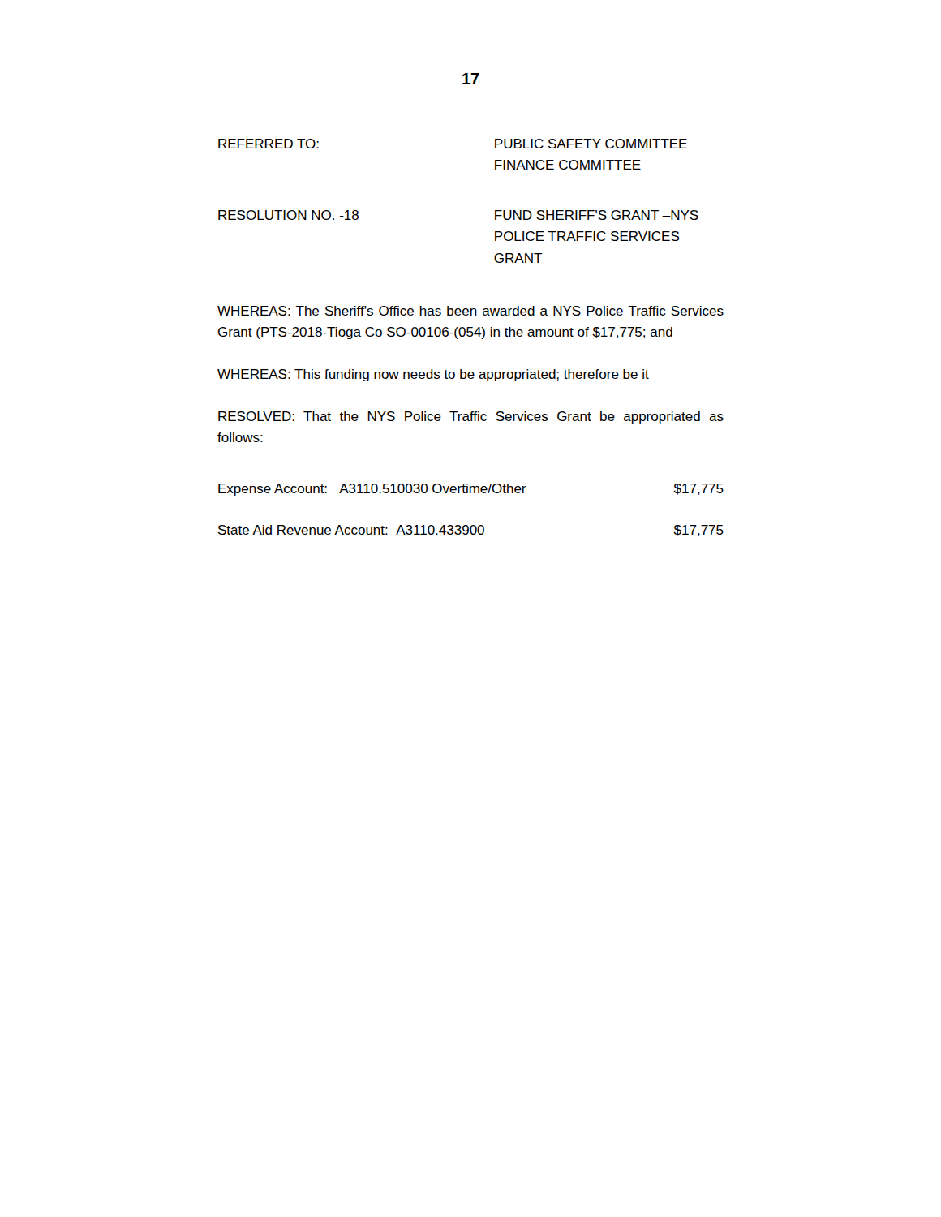17
REFERRED TO:
PUBLIC SAFETY COMMITTEE
FINANCE COMMITTEE
RESOLUTION NO. -18
FUND SHERIFF'S GRANT –NYS
POLICE TRAFFIC SERVICES
GRANT
WHEREAS: The Sheriff's Office has been awarded a NYS Police Traffic Services Grant (PTS-2018-Tioga Co SO-00106-(054) in the amount of $17,775; and
WHEREAS: This funding now needs to be appropriated; therefore be it
RESOLVED: That the NYS Police Traffic Services Grant be appropriated as follows:
Expense Account: A3110.510030 Overtime/Other
$17,775
State Aid Revenue Account: A3110.433900
$17,775